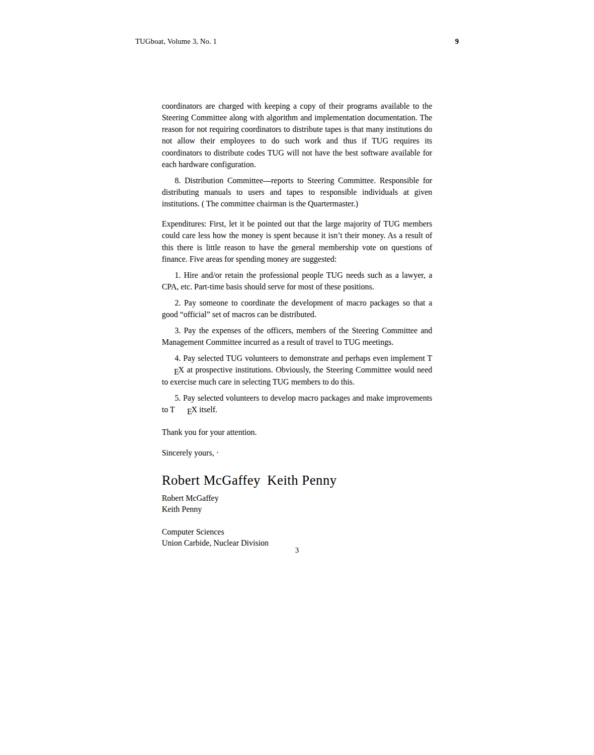TUGboat, Volume 3, No. 1 9
coordinators are charged with keeping a copy of their programs available to the Steering Committee along with algorithm and implementation documentation. The reason for not requiring coordinators to distribute tapes is that many institutions do not allow their employees to do such work and thus if TUG requires its coordinators to distribute codes TUG will not have the best software available for each hardware configuration.
8. Distribution Committee—reports to Steering Committee. Responsible for distributing manuals to users and tapes to responsible individuals at given institutions. ( The committee chairman is the Quartermaster.)
Expenditures: First, let it be pointed out that the large majority of TUG members could care less how the money is spent because it isn’t their money. As a result of this there is little reason to have the general membership vote on questions of finance. Five areas for spending money are suggested:
1. Hire and/or retain the professional people TUG needs such as a lawyer, a CPA, etc. Part-time basis should serve for most of these positions.
2. Pay someone to coordinate the development of macro packages so that a good “official” set of macros can be distributed.
3. Pay the expenses of the officers, members of the Steering Committee and Management Committee incurred as a result of travel to TUG meetings.
4. Pay selected TUG volunteers to demonstrate and perhaps even implement TEX at prospective institutions. Obviously, the Steering Committee would need to exercise much care in selecting TUG members to do this.
5. Pay selected volunteers to develop macro packages and make improvements to TEX itself.
Thank you for your attention.
Sincerely yours, ·
Robert McGaffey Keith Penny
Robert McGaffey
Keith Penny
Computer Sciences
Union Carbide, Nuclear Division
3